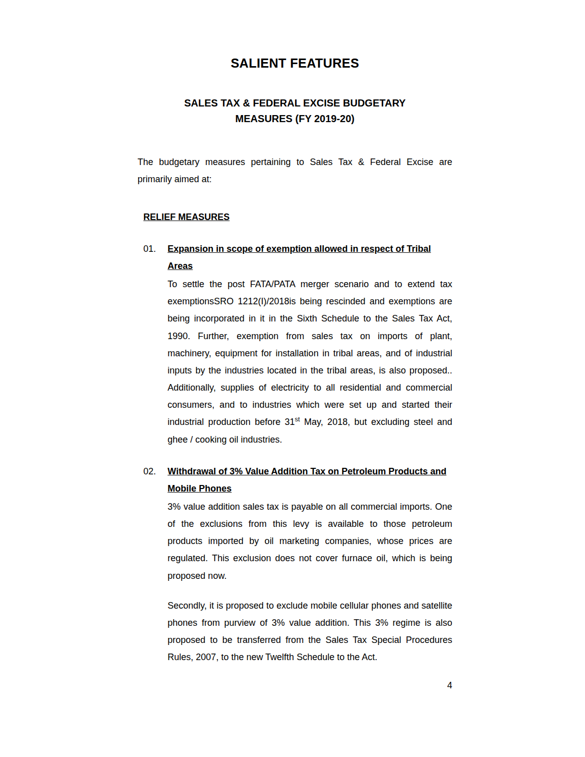SALIENT FEATURES
SALES TAX & FEDERAL EXCISE BUDGETARY
MEASURES (FY 2019-20)
The budgetary measures pertaining to Sales Tax & Federal Excise are primarily aimed at:
RELIEF MEASURES
01. Expansion in scope of exemption allowed in respect of Tribal Areas
To settle the post FATA/PATA merger scenario and to extend tax exemptionsSRO 1212(I)/2018is being rescinded and exemptions are being incorporated in it in the Sixth Schedule to the Sales Tax Act, 1990. Further, exemption from sales tax on imports of plant, machinery, equipment for installation in tribal areas, and of industrial inputs by the industries located in the tribal areas, is also proposed.. Additionally, supplies of electricity to all residential and commercial consumers, and to industries which were set up and started their industrial production before 31st May, 2018, but excluding steel and ghee / cooking oil industries.
02. Withdrawal of 3% Value Addition Tax on Petroleum Products and Mobile Phones
3% value addition sales tax is payable on all commercial imports. One of the exclusions from this levy is available to those petroleum products imported by oil marketing companies, whose prices are regulated. This exclusion does not cover furnace oil, which is being proposed now.
Secondly, it is proposed to exclude mobile cellular phones and satellite phones from purview of 3% value addition. This 3% regime is also proposed to be transferred from the Sales Tax Special Procedures Rules, 2007, to the new Twelfth Schedule to the Act.
4